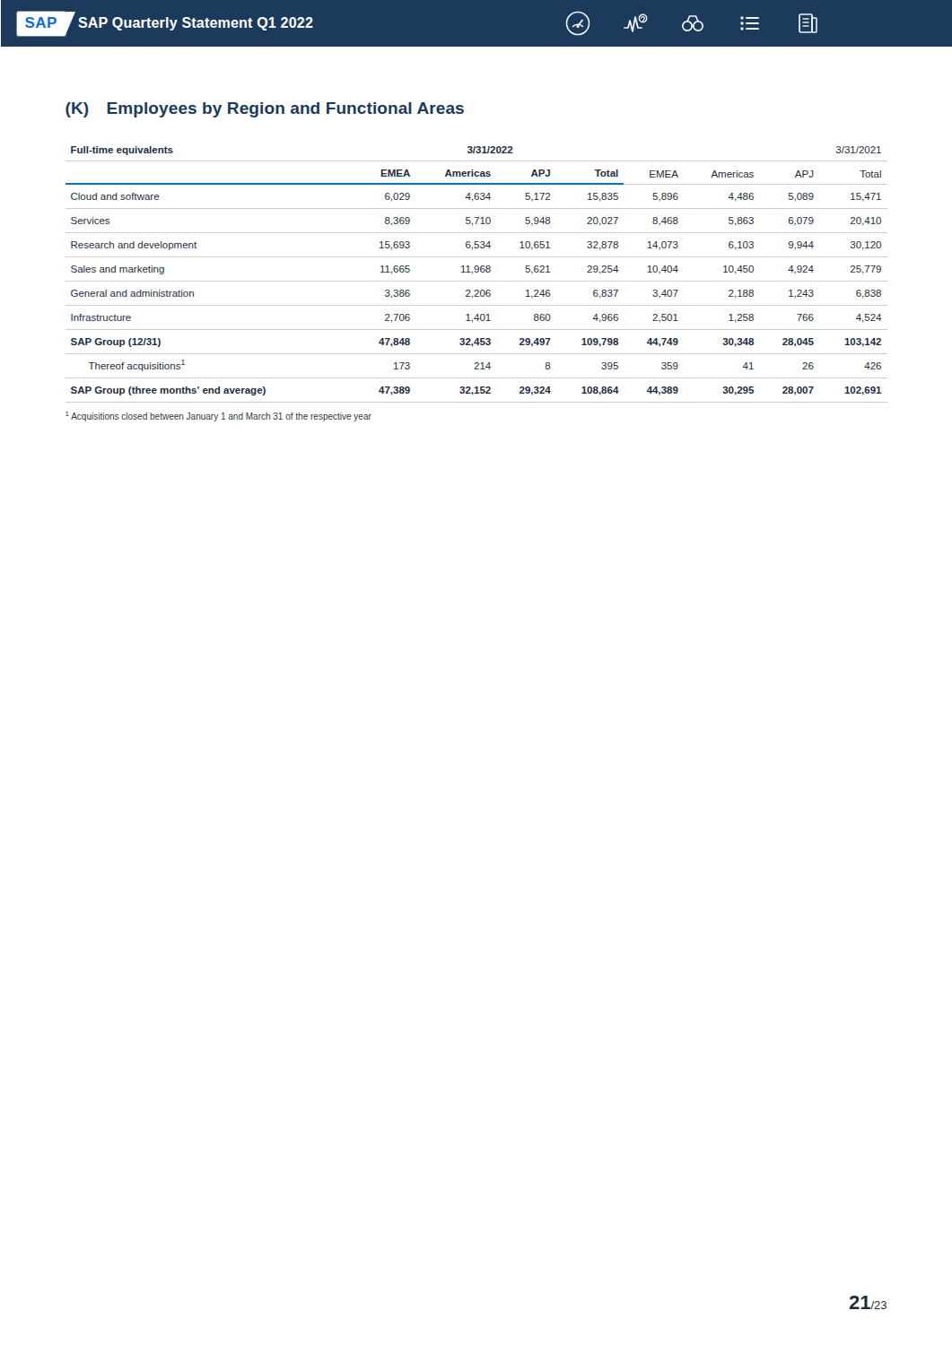SAP
SAP Quarterly Statement Q1 2022
(K) Employees by Region and Functional Areas
| Full-time equivalents | 3/31/2022 | 3/31/2021 |
| --- | --- | --- |
| | EMEA | Americas | APJ | Total | EMEA | Americas | APJ | Total |
| Cloud and software | 6,029 | 4,634 | 5,172 | 15,835 | 5,896 | 4,486 | 5,089 | 15,471 |
| Services | 8,369 | 5,710 | 5,948 | 20,027 | 8,468 | 5,863 | 6,079 | 20,410 |
| Research and development | 15,693 | 6,534 | 10,651 | 32,878 | 14,073 | 6,103 | 9,944 | 30,120 |
| Sales and marketing | 11,665 | 11,968 | 5,621 | 29,254 | 10,404 | 10,450 | 4,924 | 25,779 |
| General and administration | 3,386 | 2,206 | 1,246 | 6,837 | 3,407 | 2,188 | 1,243 | 6,838 |
| Infrastructure | 2,706 | 1,401 | 860 | 4,966 | 2,501 | 1,258 | 766 | 4,524 |
| SAP Group (12/31) | 47,848 | 32,453 | 29,497 | 109,798 | 44,749 | 30,348 | 28,045 | 103,142 |
| Thereof acquisitions 1 | 173 | 214 | 8 | 395 | 359 | 41 | 26 | 426 |
| SAP Group (three months' end average) | 47,389 | 32,152 | 29,324 | 108,864 | 44,389 | 30,295 | 28,007 | 102,691 |
1 Acquisitions closed between January 1 and March 31 of the respective year
21/23